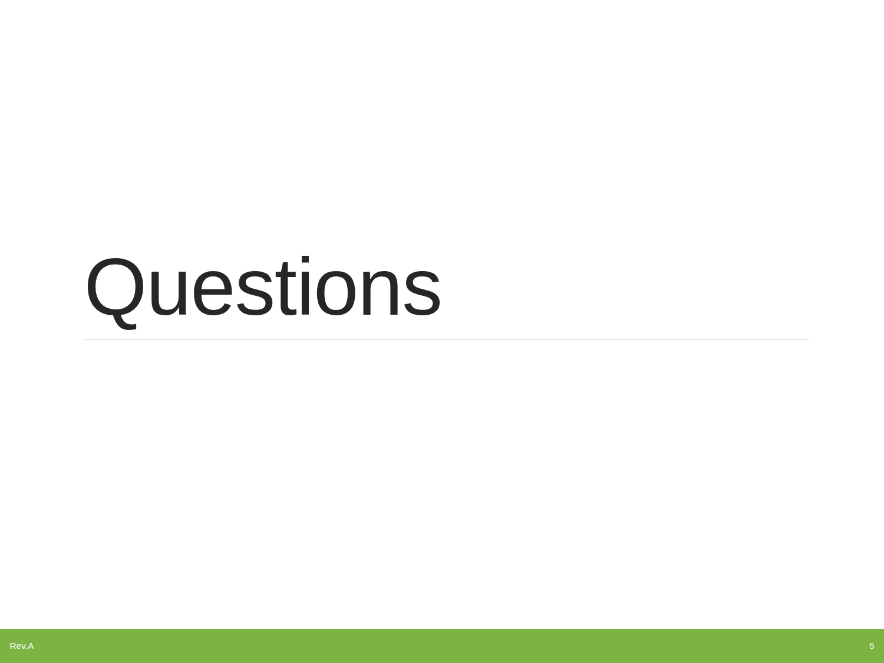Questions
Rev.A 5